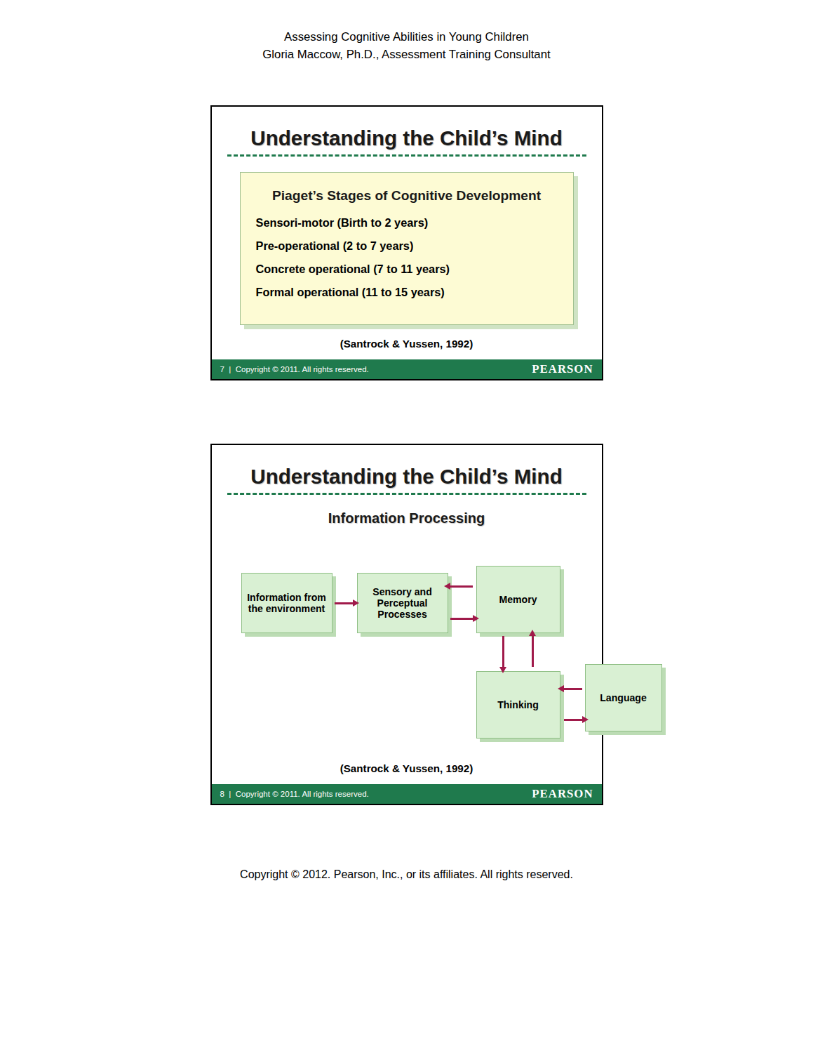Assessing Cognitive Abilities in Young Children
Gloria Maccow, Ph.D., Assessment Training Consultant
Understanding the Child’s Mind
Piaget’s Stages of Cognitive Development
Sensori-motor (Birth to 2 years)
Pre-operational (2 to 7 years)
Concrete operational (7 to 11 years)
Formal operational (11 to 15 years)
(Santrock & Yussen, 1992)
7 | Copyright © 2011. All rights reserved. PEARSON
Understanding the Child’s Mind
Information Processing
Information from the environment
Sensory and Perceptual Processes
Memory
Thinking
Language
(Santrock & Yussen, 1992)
8 | Copyright © 2011. All rights reserved. PEARSON
Copyright © 2012. Pearson, Inc., or its affiliates. All rights reserved.